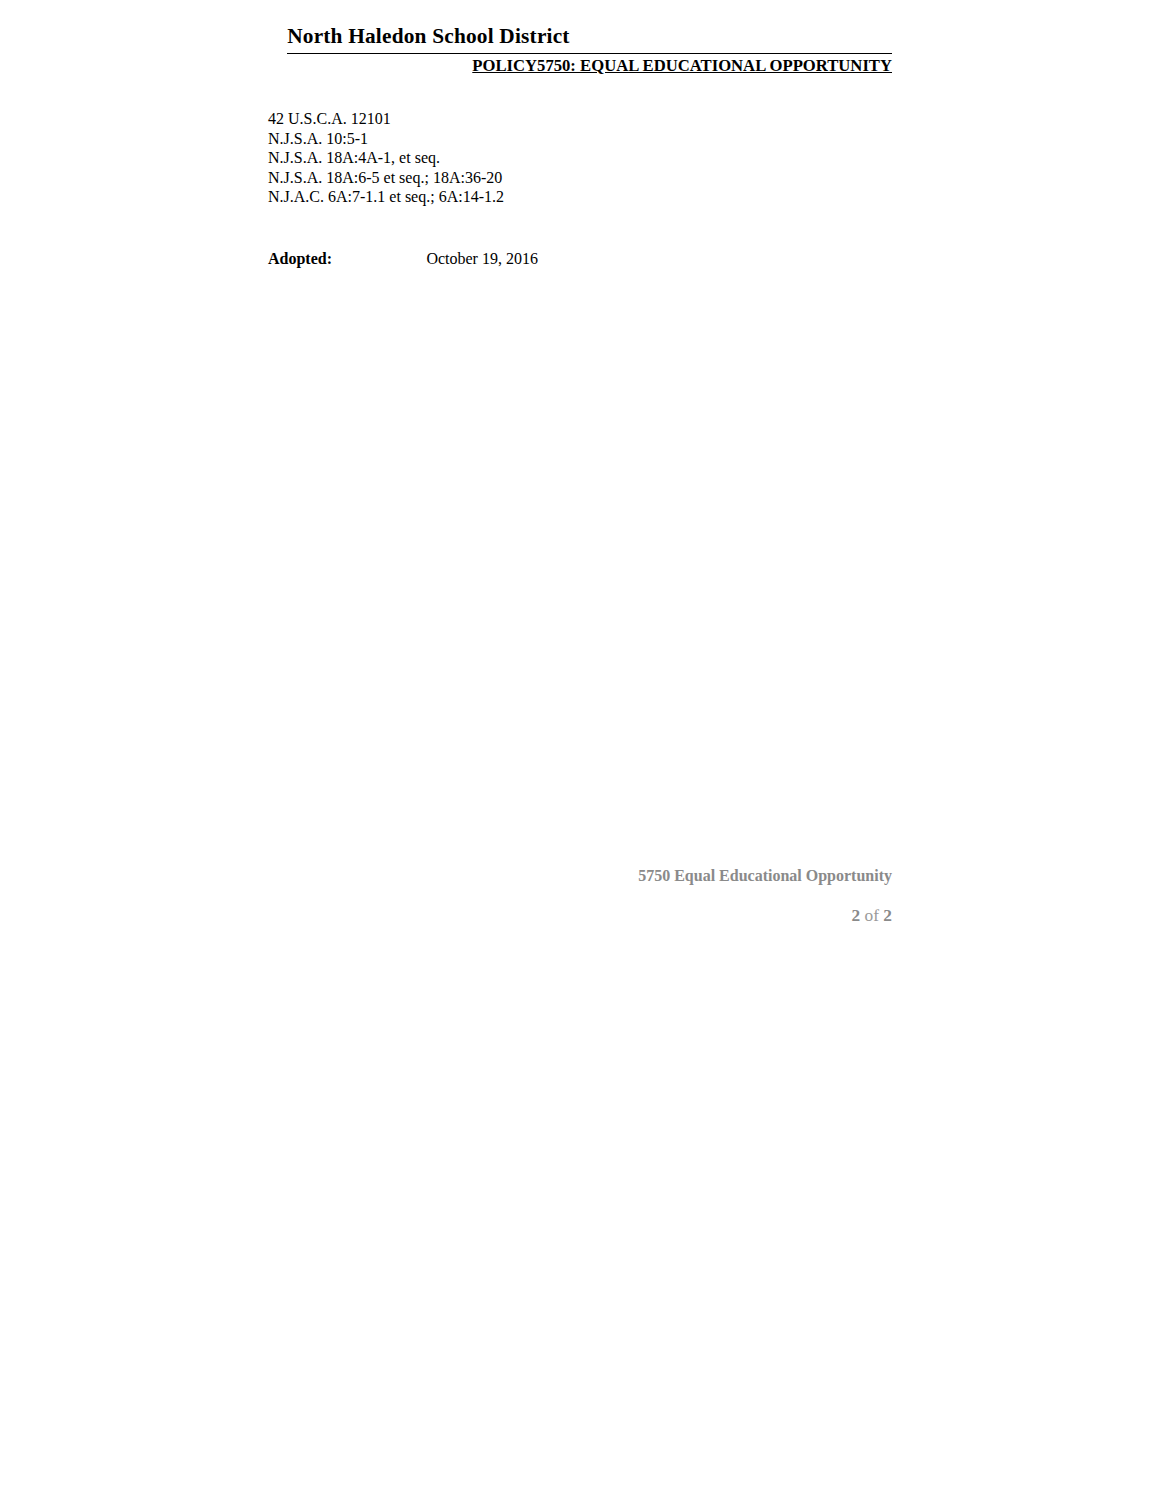North Haledon School District
POLICY5750: EQUAL EDUCATIONAL OPPORTUNITY
42 U.S.C.A. 12101
N.J.S.A. 10:5-1
N.J.S.A. 18A:4A-1, et seq.
N.J.S.A. 18A:6-5 et seq.; 18A:36-20
N.J.A.C. 6A:7-1.1 et seq.; 6A:14-1.2
Adopted: October 19, 2016
5750 Equal Educational Opportunity
2 of 2